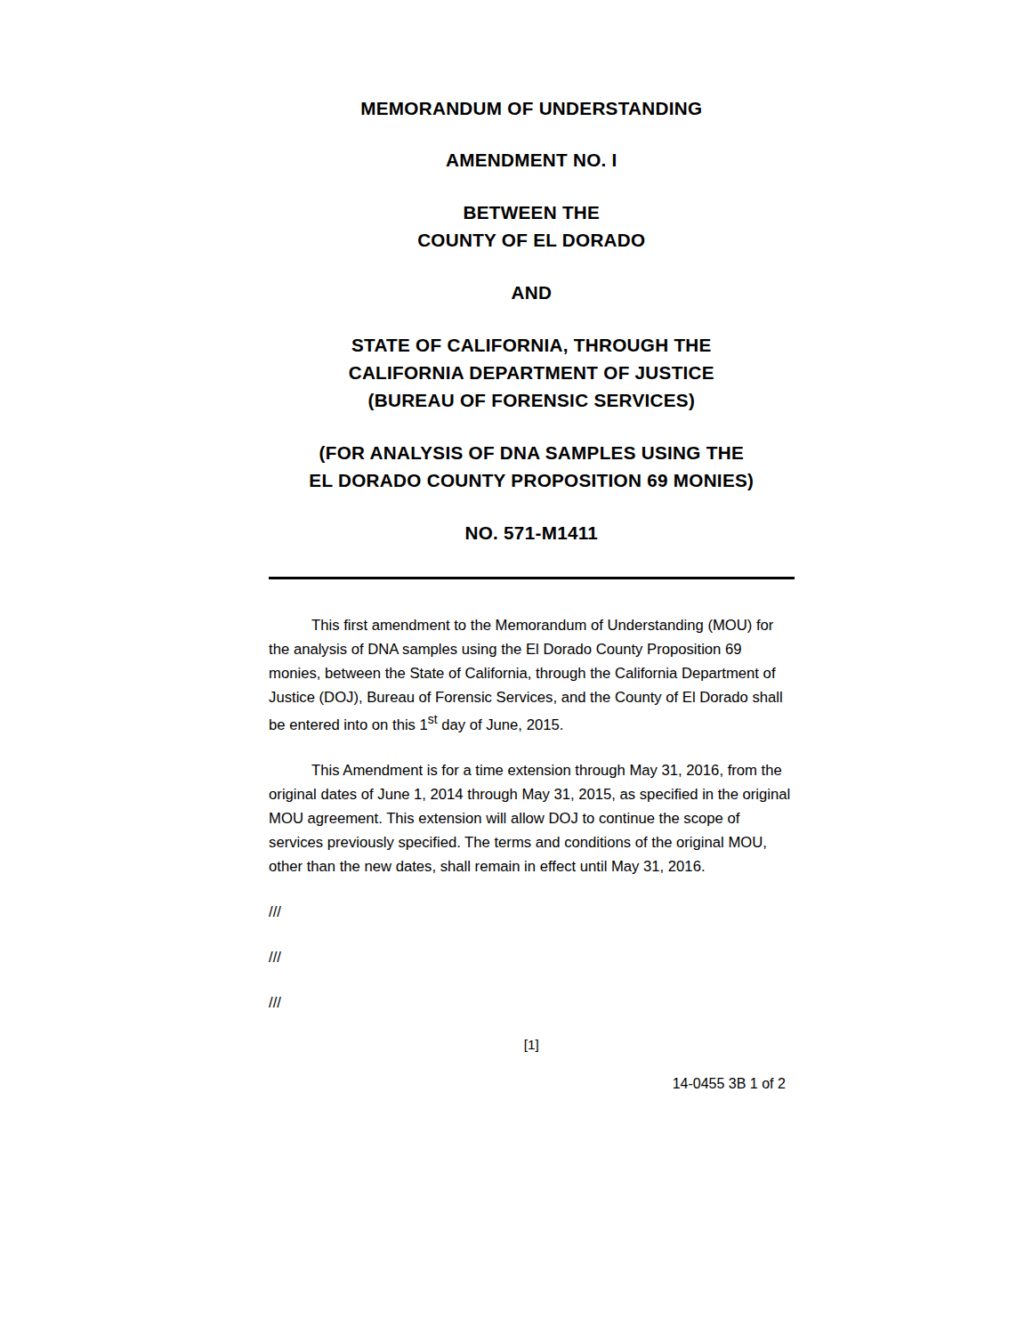MEMORANDUM OF UNDERSTANDING
AMENDMENT NO. I
BETWEEN THE
COUNTY OF EL DORADO
AND
STATE OF CALIFORNIA, THROUGH THE
CALIFORNIA DEPARTMENT OF JUSTICE
(BUREAU OF FORENSIC SERVICES)
(FOR ANALYSIS OF DNA SAMPLES USING THE
EL DORADO COUNTY PROPOSITION 69 MONIES)
NO. 571-M1411
This first amendment to the Memorandum of Understanding (MOU) for the analysis of DNA samples using the El Dorado County Proposition 69 monies, between the State of California, through the California Department of Justice (DOJ), Bureau of Forensic Services, and the County of El Dorado shall be entered into on this 1st day of June, 2015.
This Amendment is for a time extension through May 31, 2016, from the original dates of June 1, 2014 through May 31, 2015, as specified in the original MOU agreement. This extension will allow DOJ to continue the scope of services previously specified. The terms and conditions of the original MOU, other than the new dates, shall remain in effect until May 31, 2016.
///
///
///
[1]
14-0455 3B 1 of 2